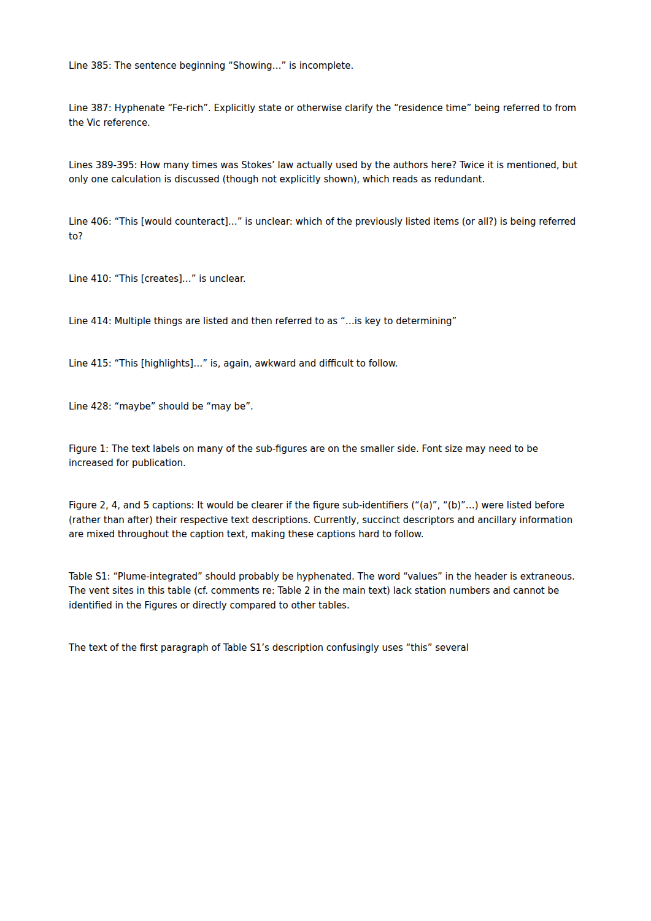Line 385: The sentence beginning “Showing…” is incomplete.
Line 387: Hyphenate “Fe-rich”. Explicitly state or otherwise clarify the “residence time” being referred to from the Vic reference.
Lines 389-395: How many times was Stokes’ law actually used by the authors here? Twice it is mentioned, but only one calculation is discussed (though not explicitly shown), which reads as redundant.
Line 406: “This [would counteract]…” is unclear: which of the previously listed items (or all?) is being referred to?
Line 410: “This [creates]…” is unclear.
Line 414: Multiple things are listed and then referred to as “…is key to determining”
Line 415: “This [highlights]…” is, again, awkward and difficult to follow.
Line 428: “maybe” should be “may be”.
Figure 1: The text labels on many of the sub-figures are on the smaller side. Font size may need to be increased for publication.
Figure 2, 4, and 5 captions: It would be clearer if the figure sub-identifiers (“(a)”, “(b)”…) were listed before (rather than after) their respective text descriptions. Currently, succinct descriptors and ancillary information are mixed throughout the caption text, making these captions hard to follow.
Table S1: “Plume-integrated” should probably be hyphenated. The word “values” in the header is extraneous. The vent sites in this table (cf. comments re: Table 2 in the main text) lack station numbers and cannot be identified in the Figures or directly compared to other tables.
The text of the first paragraph of Table S1’s description confusingly uses “this” several